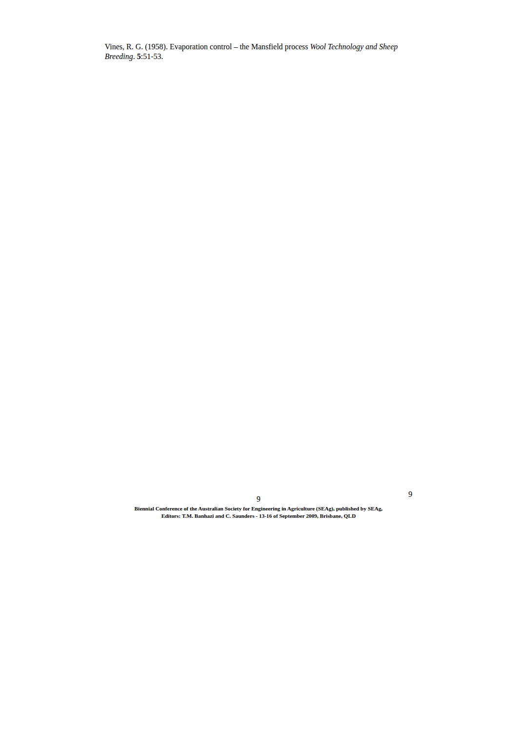Vines, R. G. (1958). Evaporation control – the Mansfield process Wool Technology and Sheep Breeding. 5:51-53.
9
9
Biennial Conference of the Australian Society for Engineering in Agriculture (SEAg), published by SEAg,
Editors: T.M. Banhazi and C. Saunders - 13-16 of September 2009, Brisbane, QLD